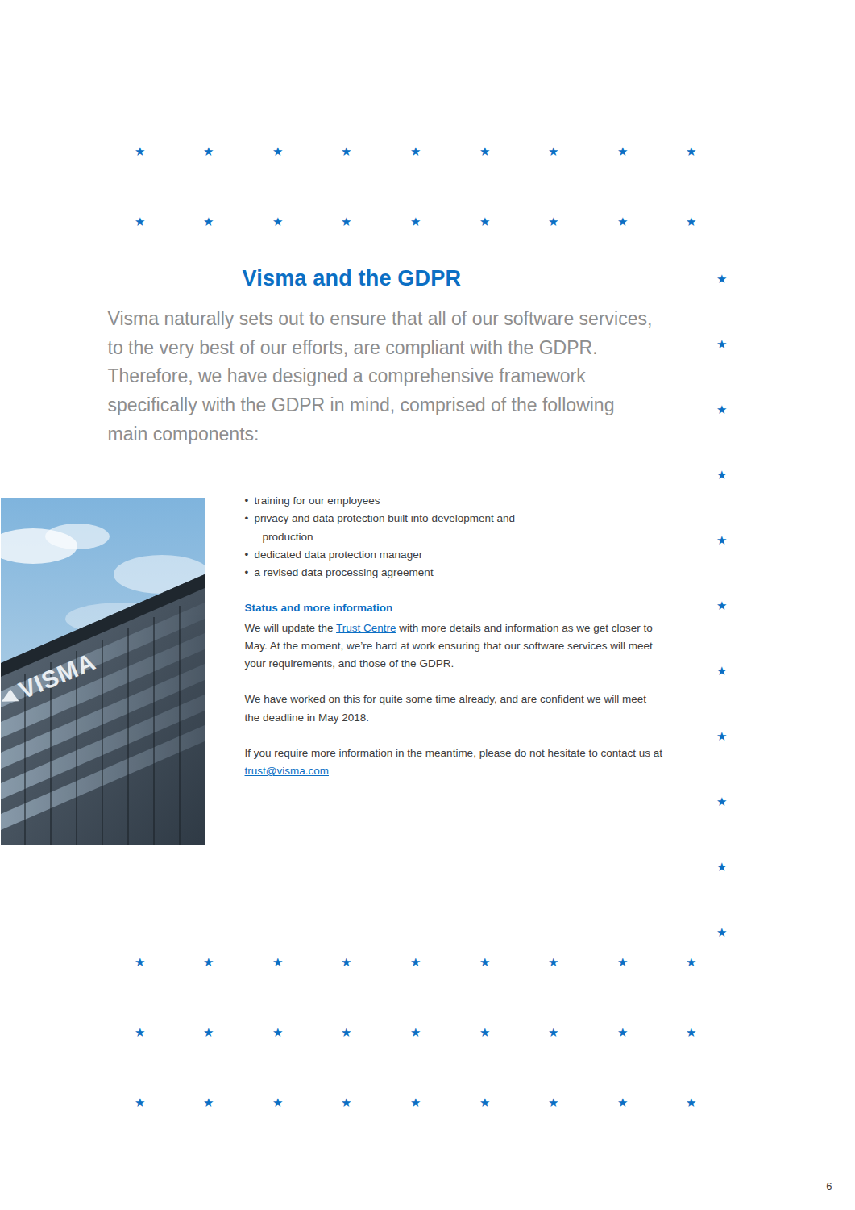★★★★★★★★★ ★★★★★★★★★
★ ★ ★ ★ ★ ★ ★ ★ ★ ★ ★
★★★★★★★★★ ★★★★★★★★★ ★★★★★★★★★
Visma and the GDPR
Visma naturally sets out to ensure that all of our software services, to the very best of our efforts, are compliant with the GDPR. Therefore, we have designed a comprehensive framework specifically with the GDPR in mind, comprised of the following main components:
VISMA
training for our employees
privacy and data protection built into development and production
dedicated data protection manager
a revised data processing agreement
Status and more information
We will update the Trust Centre with more details and information as we get closer to May. At the moment, we’re hard at work ensuring that our software services will meet your requirements, and those of the GDPR.
We have worked on this for quite some time already, and are confident we will meet the deadline in May 2018.
If you require more information in the meantime, please do not hesitate to contact us at trust@visma.com
6